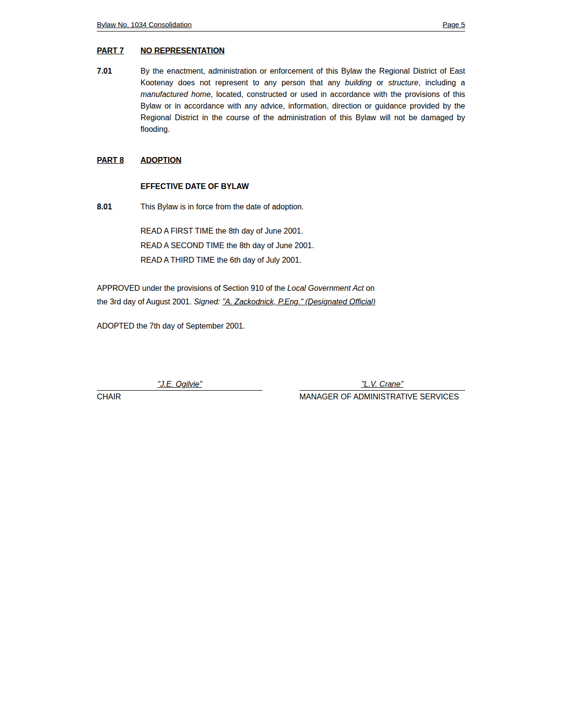Bylaw No. 1034 Consolidation Page 5
PART 7 NO REPRESENTATION
7.01
By the enactment, administration or enforcement of this Bylaw the Regional District of East Kootenay does not represent to any person that any building or structure, including a manufactured home, located, constructed or used in accordance with the provisions of this Bylaw or in accordance with any advice, information, direction or guidance provided by the Regional District in the course of the administration of this Bylaw will not be damaged by flooding.
PART 8 ADOPTION
EFFECTIVE DATE OF BYLAW
8.01
This Bylaw is in force from the date of adoption.
READ A FIRST TIME the 8th day of June 2001.
READ A SECOND TIME the 8th day of June 2001.
READ A THIRD TIME the 6th day of July 2001.
APPROVED under the provisions of Section 910 of the Local Government Act on
the 3rd day of August 2001. Signed: "A. Zackodnick, P.Eng." (Designated Official)
ADOPTED the 7th day of September 2001.
"J.E. Ogilvie"
CHAIR
"L.V. Crane"
MANAGER OF ADMINISTRATIVE SERVICES